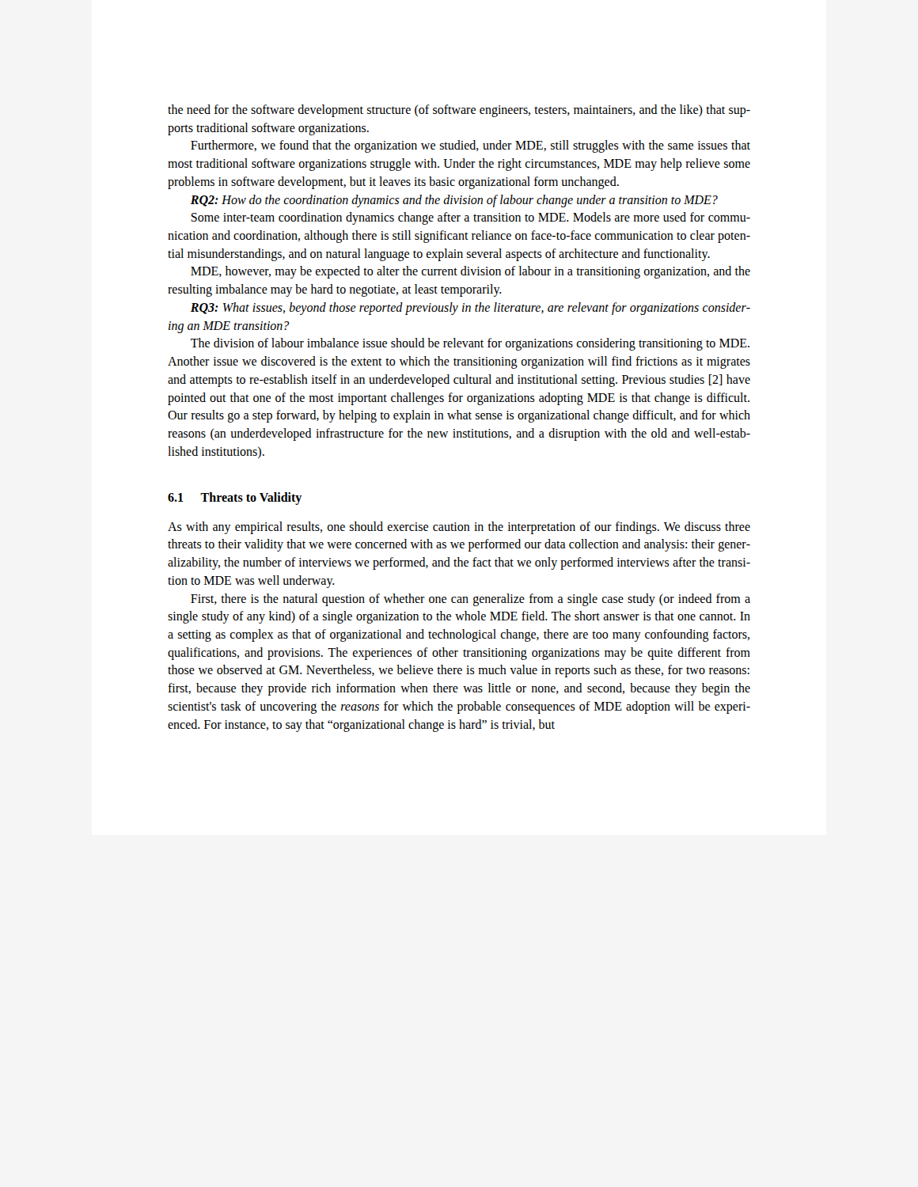the need for the software development structure (of software engineers, testers, maintainers, and the like) that supports traditional software organizations.
Furthermore, we found that the organization we studied, under MDE, still struggles with the same issues that most traditional software organizations struggle with. Under the right circumstances, MDE may help relieve some problems in software development, but it leaves its basic organizational form unchanged.
RQ2: How do the coordination dynamics and the division of labour change under a transition to MDE?
Some inter-team coordination dynamics change after a transition to MDE. Models are more used for communication and coordination, although there is still significant reliance on face-to-face communication to clear potential misunderstandings, and on natural language to explain several aspects of architecture and functionality.
MDE, however, may be expected to alter the current division of labour in a transitioning organization, and the resulting imbalance may be hard to negotiate, at least temporarily.
RQ3: What issues, beyond those reported previously in the literature, are relevant for organizations considering an MDE transition?
The division of labour imbalance issue should be relevant for organizations considering transitioning to MDE. Another issue we discovered is the extent to which the transitioning organization will find frictions as it migrates and attempts to re-establish itself in an underdeveloped cultural and institutional setting. Previous studies [2] have pointed out that one of the most important challenges for organizations adopting MDE is that change is difficult. Our results go a step forward, by helping to explain in what sense is organizational change difficult, and for which reasons (an underdeveloped infrastructure for the new institutions, and a disruption with the old and well-established institutions).
6.1 Threats to Validity
As with any empirical results, one should exercise caution in the interpretation of our findings. We discuss three threats to their validity that we were concerned with as we performed our data collection and analysis: their generalizability, the number of interviews we performed, and the fact that we only performed interviews after the transition to MDE was well underway.
First, there is the natural question of whether one can generalize from a single case study (or indeed from a single study of any kind) of a single organization to the whole MDE field. The short answer is that one cannot. In a setting as complex as that of organizational and technological change, there are too many confounding factors, qualifications, and provisions. The experiences of other transitioning organizations may be quite different from those we observed at GM. Nevertheless, we believe there is much value in reports such as these, for two reasons: first, because they provide rich information when there was little or none, and second, because they begin the scientist's task of uncovering the reasons for which the probable consequences of MDE adoption will be experienced. For instance, to say that “organizational change is hard” is trivial, but